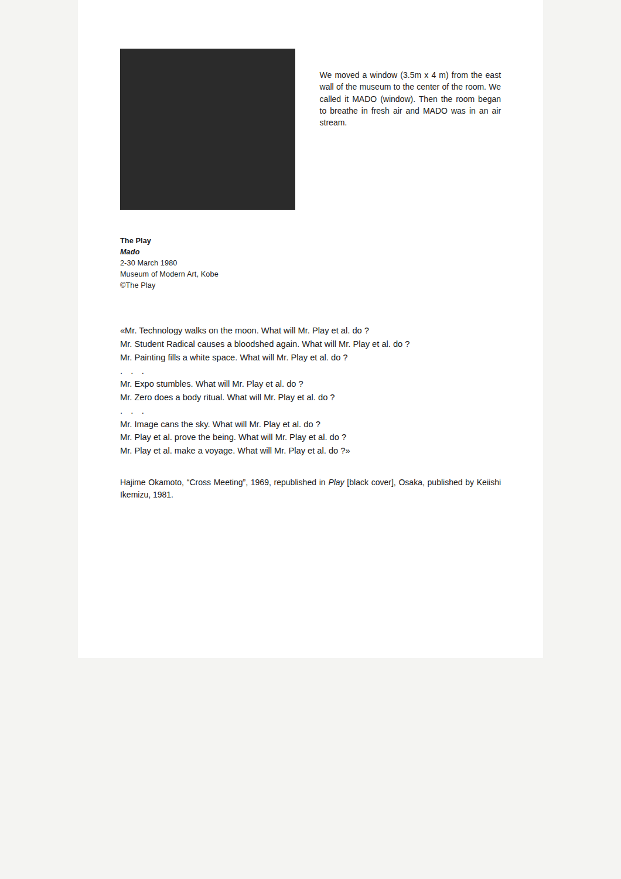We moved a window (3.5m x 4 m) from the east wall of the museum to the center of the room. We called it MADO (window). Then the room began to breathe in fresh air and MADO was in an air stream.
The Play
Mado
2-30 March 1980
Museum of Modern Art, Kobe
©The Play
«Mr. Technology walks on the moon. What will Mr. Play et al. do ?
Mr. Student Radical causes a bloodshed again. What will Mr. Play et al. do ?
Mr. Painting fills a white space. What will Mr. Play et al. do ?
. . .
Mr. Expo stumbles. What will Mr. Play et al. do ?
Mr. Zero does a body ritual. What will Mr. Play et al. do ?
. . .
Mr. Image cans the sky. What will Mr. Play et al. do ?
Mr. Play et al. prove the being. What will Mr. Play et al. do ?
Mr. Play et al. make a voyage. What will Mr. Play et al. do ?»
Hajime Okamoto, “Cross Meeting”, 1969, republished in Play [black cover], Osaka, published by Keiishi Ikemizu, 1981.